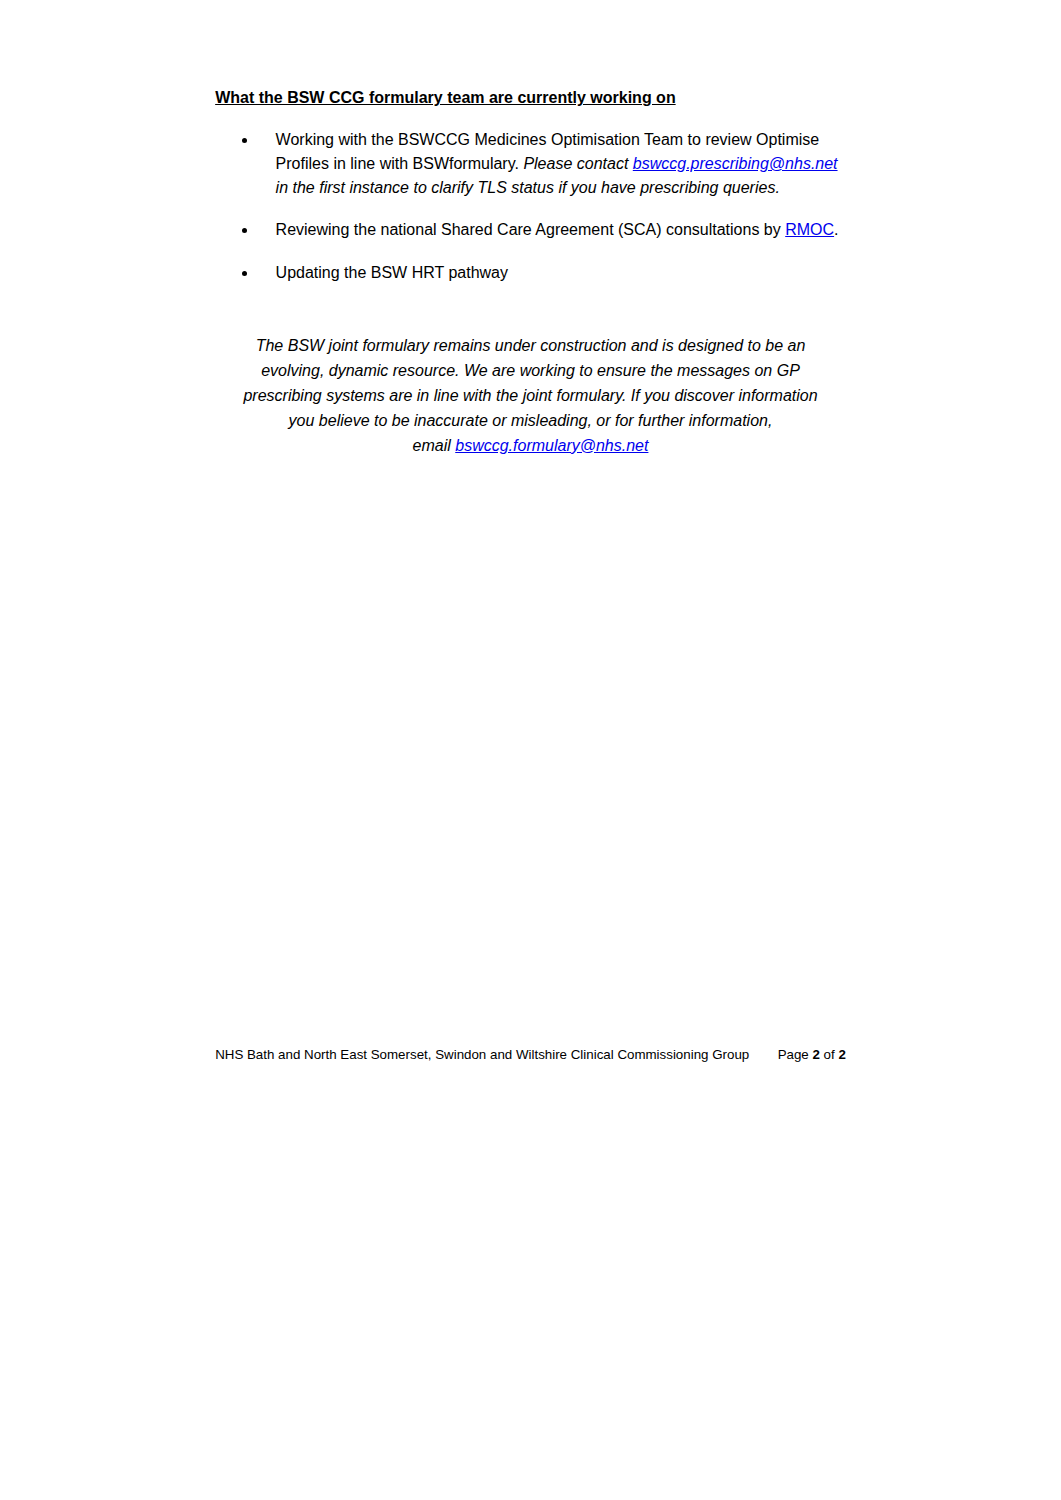What the BSW CCG formulary team are currently working on
Working with the BSWCCG Medicines Optimisation Team to review Optimise Profiles in line with BSWformulary. Please contact bswccg.prescribing@nhs.net in the first instance to clarify TLS status if you have prescribing queries.
Reviewing the national Shared Care Agreement (SCA) consultations by RMOC.
Updating the BSW HRT pathway
The BSW joint formulary remains under construction and is designed to be an evolving, dynamic resource. We are working to ensure the messages on GP prescribing systems are in line with the joint formulary. If you discover information you believe to be inaccurate or misleading, or for further information, email bswccg.formulary@nhs.net
NHS Bath and North East Somerset, Swindon and Wiltshire Clinical Commissioning Group
Page 2 of 2